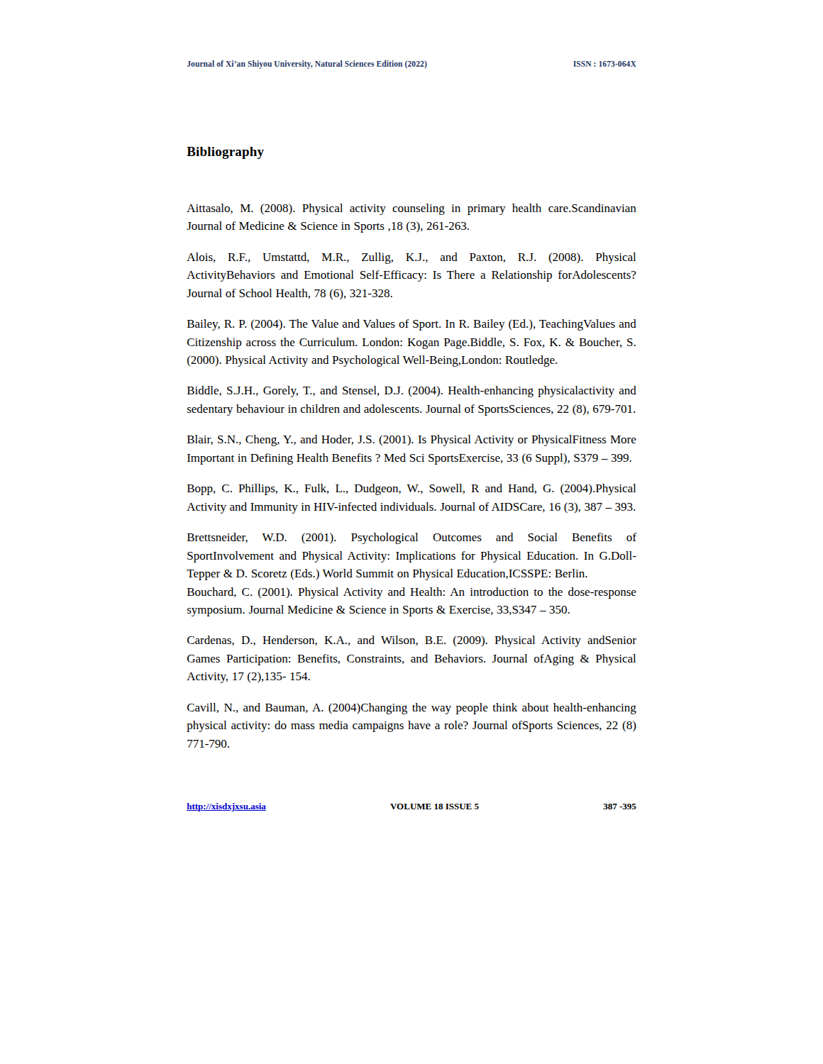Journal of Xi’an Shiyou University, Natural Sciences Edition (2022) ISSN : 1673-064X
Bibliography
Aittasalo, M. (2008). Physical activity counseling in primary health care.Scandinavian Journal of Medicine & Science in Sports ,18 (3), 261-263.
Alois, R.F., Umstattd, M.R., Zullig, K.J., and Paxton, R.J. (2008). Physical ActivityBehaviors and Emotional Self-Efficacy: Is There a Relationship forAdolescents? Journal of School Health, 78 (6), 321-328.
Bailey, R. P. (2004). The Value and Values of Sport. In R. Bailey (Ed.), TeachingValues and Citizenship across the Curriculum. London: Kogan Page.Biddle, S. Fox, K. & Boucher, S. (2000). Physical Activity and Psychological Well-Being,London: Routledge.
Biddle, S.J.H., Gorely, T., and Stensel, D.J. (2004). Health-enhancing physicalactivity and sedentary behaviour in children and adolescents. Journal of SportsSciences, 22 (8), 679-701.
Blair, S.N., Cheng, Y., and Hoder, J.S. (2001). Is Physical Activity or PhysicalFitness More Important in Defining Health Benefits ? Med Sci SportsExercise, 33 (6 Suppl), S379 – 399.
Bopp, C. Phillips, K., Fulk, L., Dudgeon, W., Sowell, R and Hand, G. (2004).Physical Activity and Immunity in HIV-infected individuals. Journal of AIDSCare, 16 (3), 387 – 393.
Brettsneider, W.D. (2001). Psychological Outcomes and Social Benefits of SportInvolvement and Physical Activity: Implications for Physical Education. In G.Doll-Tepper & D. Scoretz (Eds.) World Summit on Physical Education,ICSSPE: Berlin.
Bouchard, C. (2001). Physical Activity and Health: An introduction to the dose-response symposium. Journal Medicine & Science in Sports & Exercise, 33,S347 – 350.
Cardenas, D., Henderson, K.A., and Wilson, B.E. (2009). Physical Activity andSenior Games Participation: Benefits, Constraints, and Behaviors. Journal ofAging & Physical Activity, 17 (2),135- 154.
Cavill, N., and Bauman, A. (2004)Changing the way people think about health-enhancing physical activity: do mass media campaigns have a role? Journal ofSports Sciences, 22 (8) 771-790.
http://xisdxjxsu.asia VOLUME 18 ISSUE 5 387 -395